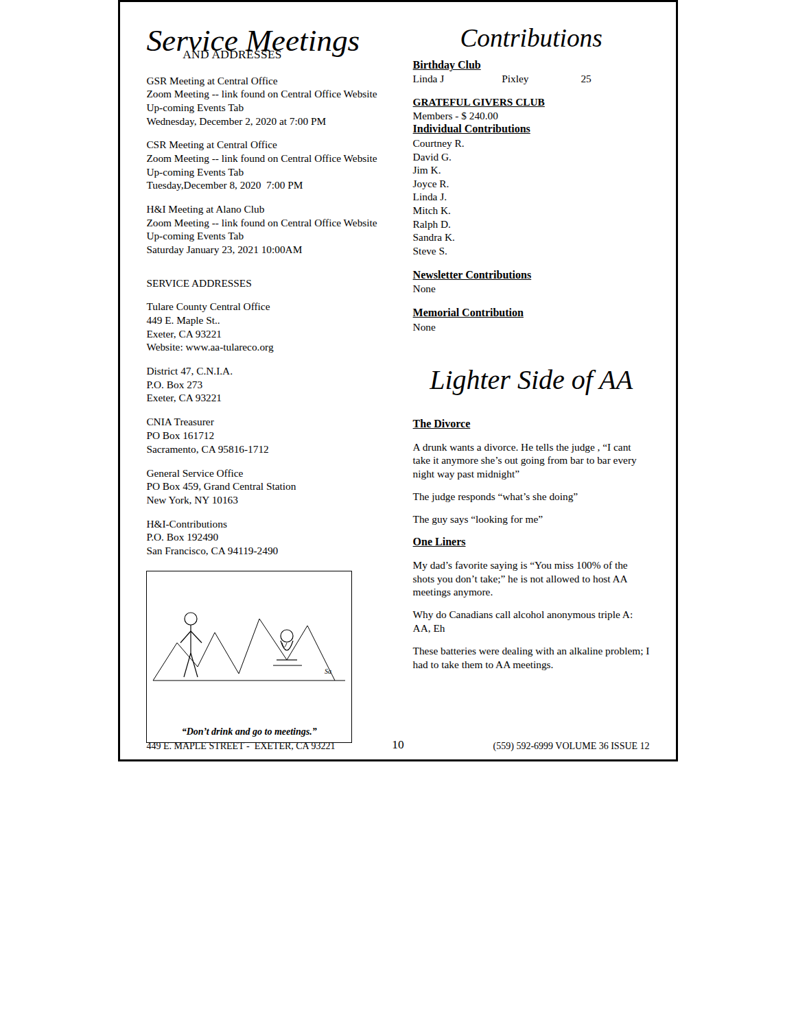Service Meetings
AND ADDRESSES
GSR Meeting at Central Office
Zoom Meeting -- link found on Central Office Website Up-coming Events Tab
Wednesday, December 2, 2020 at 7:00 PM
CSR Meeting at Central Office
Zoom Meeting -- link found on Central Office Website Up-coming Events Tab
Tuesday,December 8, 2020 7:00 PM
H&I Meeting at Alano Club
Zoom Meeting -- link found on Central Office Website Up-coming Events Tab
Saturday January 23, 2021 10:00AM
SERVICE ADDRESSES
Tulare County Central Office
449 E. Maple St..
Exeter, CA 93221
Website: www.aa-tulareco.org
District 47, C.N.I.A.
P.O. Box 273
Exeter, CA 93221
CNIA Treasurer
PO Box 161712
Sacramento, CA 95816-1712
General Service Office
PO Box 459, Grand Central Station
New York, NY 10163
H&I-Contributions
P.O. Box 192490
San Francisco, CA 94119-2490
Sa
“Don’t drink and go to meetings.”
Contributions
Birthday Club
Linda J Pixley 25
GRATEFUL GIVERS CLUB
Members - $ 240.00
Individual Contributions
Courtney R.
David G.
Jim K.
Joyce R.
Linda J.
Mitch K.
Ralph D.
Sandra K.
Steve S.
Newsletter Contributions
None
Memorial Contribution
None
Lighter Side of AA
The Divorce
A drunk wants a divorce. He tells the judge , “I cant take it anymore she’s out going from bar to bar every night way past midnight”
The judge responds “what’s she doing”
The guy says “looking for me”
One Liners
My dad’s favorite saying is “You miss 100% of the shots you don’t take;” he is not allowed to host AA meetings anymore.
Why do Canadians call alcohol anonymous triple A: AA, Eh
These batteries were dealing with an alkaline problem; I had to take them to AA meetings.
449 E. MAPLE STREET - EXETER, CA 93221
10
(559) 592-6999 VOLUME 36 ISSUE 12